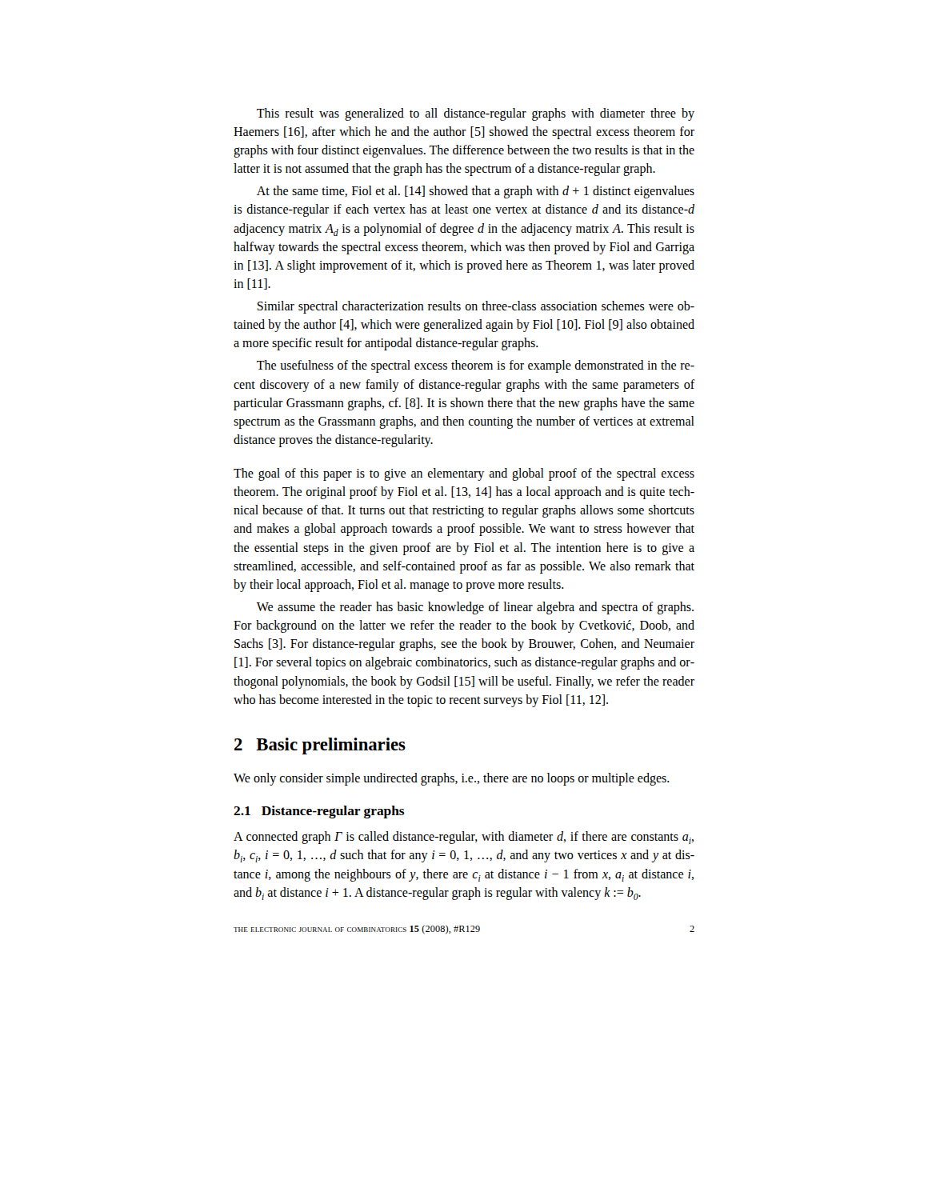This result was generalized to all distance-regular graphs with diameter three by Haemers [16], after which he and the author [5] showed the spectral excess theorem for graphs with four distinct eigenvalues. The difference between the two results is that in the latter it is not assumed that the graph has the spectrum of a distance-regular graph.
At the same time, Fiol et al. [14] showed that a graph with d + 1 distinct eigenvalues is distance-regular if each vertex has at least one vertex at distance d and its distance-d adjacency matrix Ad is a polynomial of degree d in the adjacency matrix A. This result is halfway towards the spectral excess theorem, which was then proved by Fiol and Garriga in [13]. A slight improvement of it, which is proved here as Theorem 1, was later proved in [11].
Similar spectral characterization results on three-class association schemes were obtained by the author [4], which were generalized again by Fiol [10]. Fiol [9] also obtained a more specific result for antipodal distance-regular graphs.
The usefulness of the spectral excess theorem is for example demonstrated in the recent discovery of a new family of distance-regular graphs with the same parameters of particular Grassmann graphs, cf. [8]. It is shown there that the new graphs have the same spectrum as the Grassmann graphs, and then counting the number of vertices at extremal distance proves the distance-regularity.
The goal of this paper is to give an elementary and global proof of the spectral excess theorem. The original proof by Fiol et al. [13, 14] has a local approach and is quite technical because of that. It turns out that restricting to regular graphs allows some shortcuts and makes a global approach towards a proof possible. We want to stress however that the essential steps in the given proof are by Fiol et al. The intention here is to give a streamlined, accessible, and self-contained proof as far as possible. We also remark that by their local approach, Fiol et al. manage to prove more results.
We assume the reader has basic knowledge of linear algebra and spectra of graphs. For background on the latter we refer the reader to the book by Cvetković, Doob, and Sachs [3]. For distance-regular graphs, see the book by Brouwer, Cohen, and Neumaier [1]. For several topics on algebraic combinatorics, such as distance-regular graphs and orthogonal polynomials, the book by Godsil [15] will be useful. Finally, we refer the reader who has become interested in the topic to recent surveys by Fiol [11, 12].
2 Basic preliminaries
We only consider simple undirected graphs, i.e., there are no loops or multiple edges.
2.1 Distance-regular graphs
A connected graph Γ is called distance-regular, with diameter d, if there are constants ai, bi, ci, i = 0, 1, …, d such that for any i = 0, 1, …, d, and any two vertices x and y at distance i, among the neighbours of y, there are ci at distance i − 1 from x, ai at distance i, and bi at distance i + 1. A distance-regular graph is regular with valency k := b0.
the electronic journal of combinatorics 15 (2008), #R129
2